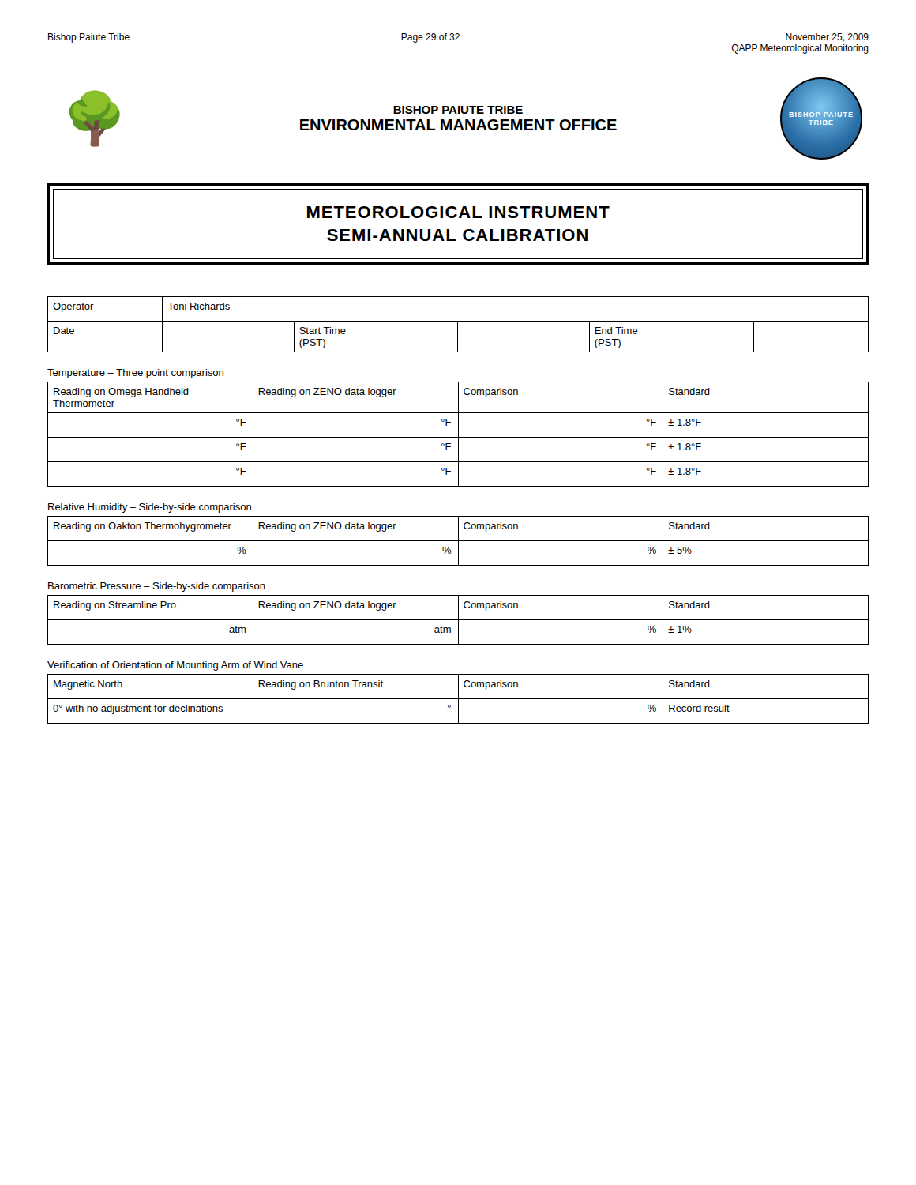Bishop Paiute Tribe
Page 29 of 32
November 25, 2009
QAPP Meteorological Monitoring
🌳
BISHOP PAIUTE TRIBE
ENVIRONMENTAL MANAGEMENT OFFICE
BISHOP PAIUTE
TRIBE
METEOROLOGICAL INSTRUMENT
SEMI-ANNUAL CALIBRATION
| Operator | Toni Richards |
| Date | | Start Time (PST) | | End Time (PST) | |
Temperature – Three point comparison
| Reading on Omega Handheld Thermometer | Reading on ZENO data logger | Comparison | Standard |
| °F | °F | °F | ± 1.8°F |
| °F | °F | °F | ± 1.8°F |
| °F | °F | °F | ± 1.8°F |
Relative Humidity – Side-by-side comparison
| Reading on Oakton Thermohygrometer | Reading on ZENO data logger | Comparison | Standard |
| % | % | % | ± 5% |
Barometric Pressure – Side-by-side comparison
| Reading on Streamline Pro | Reading on ZENO data logger | Comparison | Standard |
| atm | atm | % | ± 1% |
Verification of Orientation of Mounting Arm of Wind Vane
| Magnetic North | Reading on Brunton Transit | Comparison | Standard |
| 0° with no adjustment for declinations | ° | % | Record result |